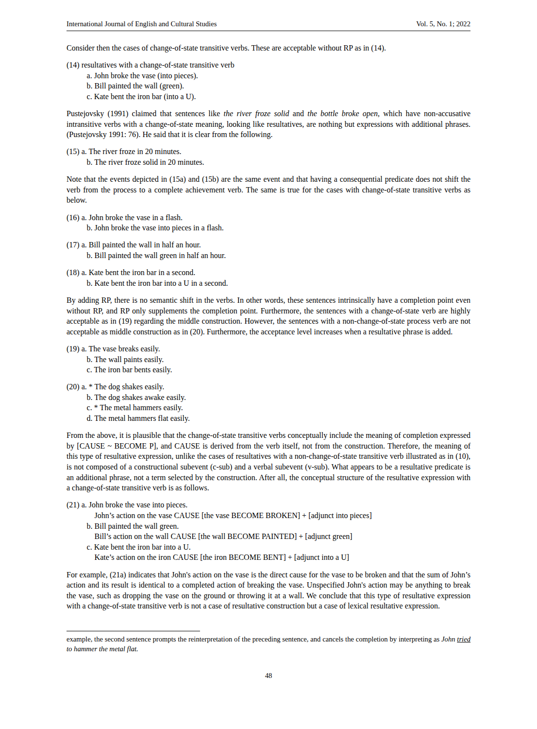International Journal of English and Cultural Studies Vol. 5, No. 1; 2022
Consider then the cases of change-of-state transitive verbs. These are acceptable without RP as in (14).
(14) resultatives with a change-of-state transitive verb
a. John broke the vase (into pieces).
b. Bill painted the wall (green).
c. Kate bent the iron bar (into a U).
Pustejovsky (1991) claimed that sentences like the river froze solid and the bottle broke open, which have non-accusative intransitive verbs with a change-of-state meaning, looking like resultatives, are nothing but expressions with additional phrases. (Pustejovsky 1991: 76). He said that it is clear from the following.
(15) a. The river froze in 20 minutes.
b. The river froze solid in 20 minutes.
Note that the events depicted in (15a) and (15b) are the same event and that having a consequential predicate does not shift the verb from the process to a complete achievement verb. The same is true for the cases with change-of-state transitive verbs as below.
(16) a. John broke the vase in a flash.
b. John broke the vase into pieces in a flash.
(17) a. Bill painted the wall in half an hour.
b. Bill painted the wall green in half an hour.
(18) a. Kate bent the iron bar in a second.
b. Kate bent the iron bar into a U in a second.
By adding RP, there is no semantic shift in the verbs. In other words, these sentences intrinsically have a completion point even without RP, and RP only supplements the completion point. Furthermore, the sentences with a change-of-state verb are highly acceptable as in (19) regarding the middle construction. However, the sentences with a non-change-of-state process verb are not acceptable as middle construction as in (20). Furthermore, the acceptance level increases when a resultative phrase is added.
(19) a. The vase breaks easily.
b. The wall paints easily.
c. The iron bar bents easily.
(20) a. * The dog shakes easily.
b. The dog shakes awake easily.
c. * The metal hammers easily.
d. The metal hammers flat easily.
From the above, it is plausible that the change-of-state transitive verbs conceptually include the meaning of completion expressed by [CAUSE ~ BECOME P], and CAUSE is derived from the verb itself, not from the construction. Therefore, the meaning of this type of resultative expression, unlike the cases of resultatives with a non-change-of-state transitive verb illustrated as in (10), is not composed of a constructional subevent (c-sub) and a verbal subevent (v-sub). What appears to be a resultative predicate is an additional phrase, not a term selected by the construction. After all, the conceptual structure of the resultative expression with a change-of-state transitive verb is as follows.
(21) a. John broke the vase into pieces.
John’s action on the vase CAUSE [the vase BECOME BROKEN] + [adjunct into pieces]
b. Bill painted the wall green.
Bill’s action on the wall CAUSE [the wall BECOME PAINTED] + [adjunct green]
c. Kate bent the iron bar into a U.
Kate’s action on the iron CAUSE [the iron BECOME BENT] + [adjunct into a U]
For example, (21a) indicates that John's action on the vase is the direct cause for the vase to be broken and that the sum of John’s action and its result is identical to a completed action of breaking the vase. Unspecified John's action may be anything to break the vase, such as dropping the vase on the ground or throwing it at a wall. We conclude that this type of resultative expression with a change-of-state transitive verb is not a case of resultative construction but a case of lexical resultative expression.
example, the second sentence prompts the reinterpretation of the preceding sentence, and cancels the completion by interpreting as John tried to hammer the metal flat.
48